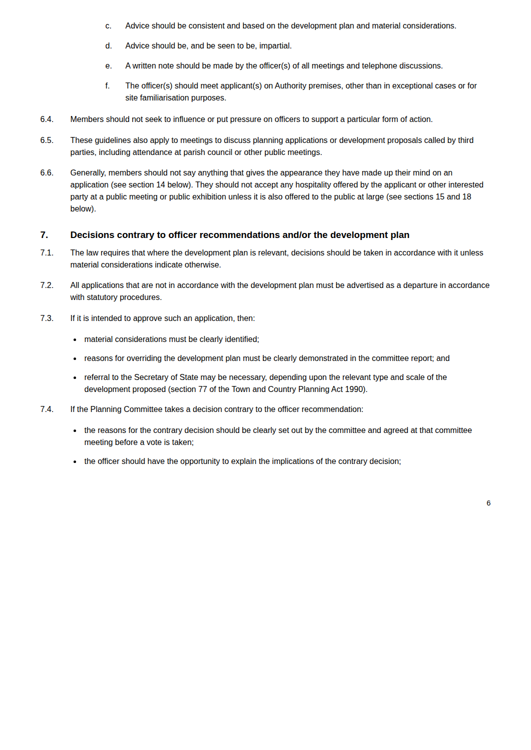c. Advice should be consistent and based on the development plan and material considerations.
d. Advice should be, and be seen to be, impartial.
e. A written note should be made by the officer(s) of all meetings and telephone discussions.
f. The officer(s) should meet applicant(s) on Authority premises, other than in exceptional cases or for site familiarisation purposes.
6.4. Members should not seek to influence or put pressure on officers to support a particular form of action.
6.5. These guidelines also apply to meetings to discuss planning applications or development proposals called by third parties, including attendance at parish council or other public meetings.
6.6. Generally, members should not say anything that gives the appearance they have made up their mind on an application (see section 14 below). They should not accept any hospitality offered by the applicant or other interested party at a public meeting or public exhibition unless it is also offered to the public at large (see sections 15 and 18 below).
7. Decisions contrary to officer recommendations and/or the development plan
7.1. The law requires that where the development plan is relevant, decisions should be taken in accordance with it unless material considerations indicate otherwise.
7.2. All applications that are not in accordance with the development plan must be advertised as a departure in accordance with statutory procedures.
7.3. If it is intended to approve such an application, then:
material considerations must be clearly identified;
reasons for overriding the development plan must be clearly demonstrated in the committee report; and
referral to the Secretary of State may be necessary, depending upon the relevant type and scale of the development proposed (section 77 of the Town and Country Planning Act 1990).
7.4. If the Planning Committee takes a decision contrary to the officer recommendation:
the reasons for the contrary decision should be clearly set out by the committee and agreed at that committee meeting before a vote is taken;
the officer should have the opportunity to explain the implications of the contrary decision;
6